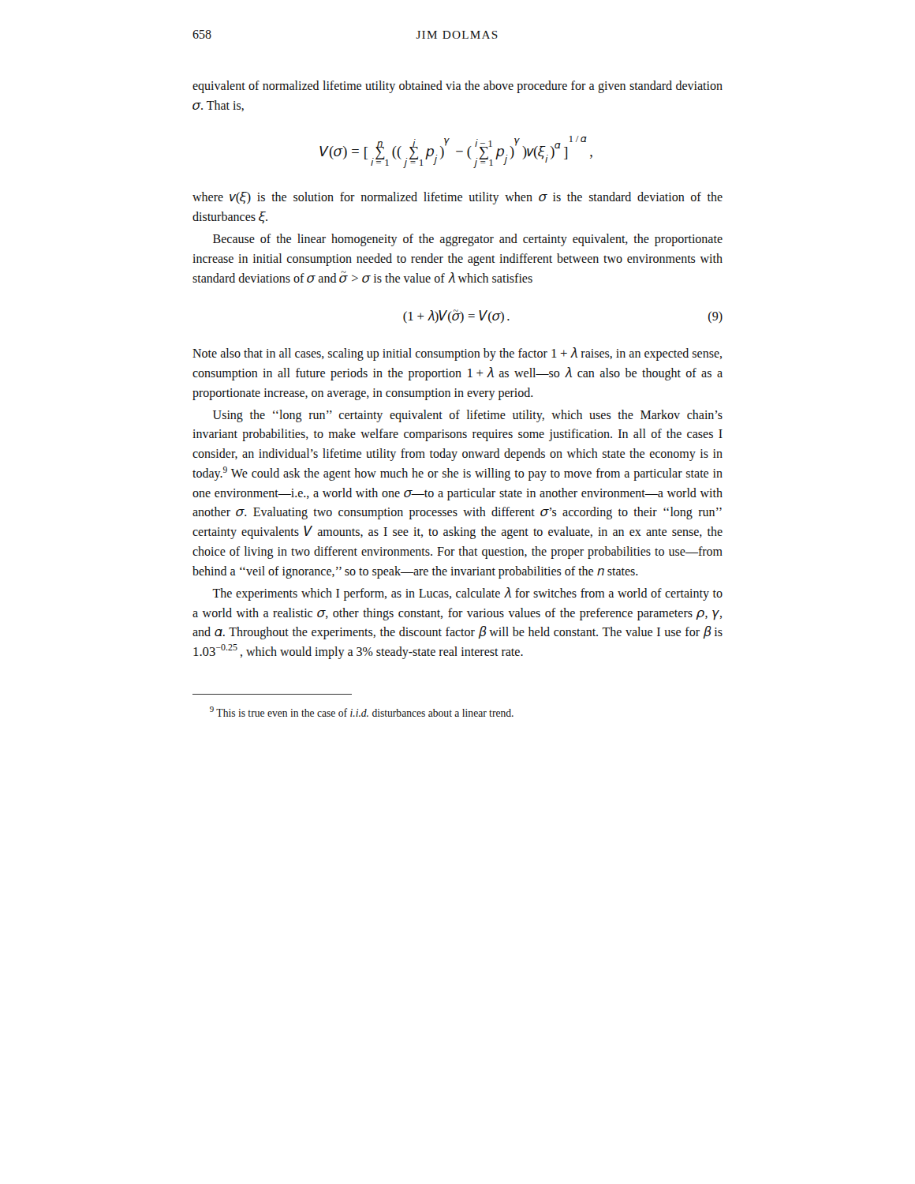658 JIM DOLMAS 658
equivalent of normalized lifetime utility obtained via the above procedure for a given standard deviation σ. That is,
V(σ) = [ ∑ i=1 n ( ( ∑ j=1 i pj ) γ − ( ∑ j=1 i−1 pj ) γ ) v(ξi) α ] 1/α ,
where v(ξ) is the solution for normalized lifetime utility when σ is the standard deviation of the disturbances ξ.
Because of the linear homogeneity of the aggregator and certainty equivalent, the proportionate increase in initial consumption needed to render the agent indifferent between two environments with standard deviations of σ and σ~>σ is the value of λ which satisfies
(1+λ) V(σ~) = V(σ) . (9)
Note also that in all cases, scaling up initial consumption by the factor 1+λ raises, in an expected sense, consumption in all future periods in the proportion 1+λ as well—so λ can also be thought of as a proportionate increase, on average, in consumption in every period.
Using the ‘‘long run’’ certainty equivalent of lifetime utility, which uses the Markov chain’s invariant probabilities, to make welfare comparisons requires some justification. In all of the cases I consider, an individual’s lifetime utility from today onward depends on which state the economy is in today.9 We could ask the agent how much he or she is willing to pay to move from a particular state in one environment—i.e., a world with one σ—to a particular state in another environment—a world with another σ. Evaluating two consumption processes with different σ’s according to their ‘‘long run’’ certainty equivalents V amounts, as I see it, to asking the agent to evaluate, in an ex ante sense, the choice of living in two different environments. For that question, the proper probabilities to use—from behind a ‘‘veil of ignorance,’’ so to speak—are the invariant probabilities of the n states.
The experiments which I perform, as in Lucas, calculate λ for switches from a world of certainty to a world with a realistic σ, other things constant, for various values of the preference parameters ρ, γ, and α. Throughout the experiments, the discount factor β will be held constant. The value I use for β is 1.03−0.25, which would imply a 3% steady-state real interest rate.
9 This is true even in the case of i.i.d. disturbances about a linear trend.